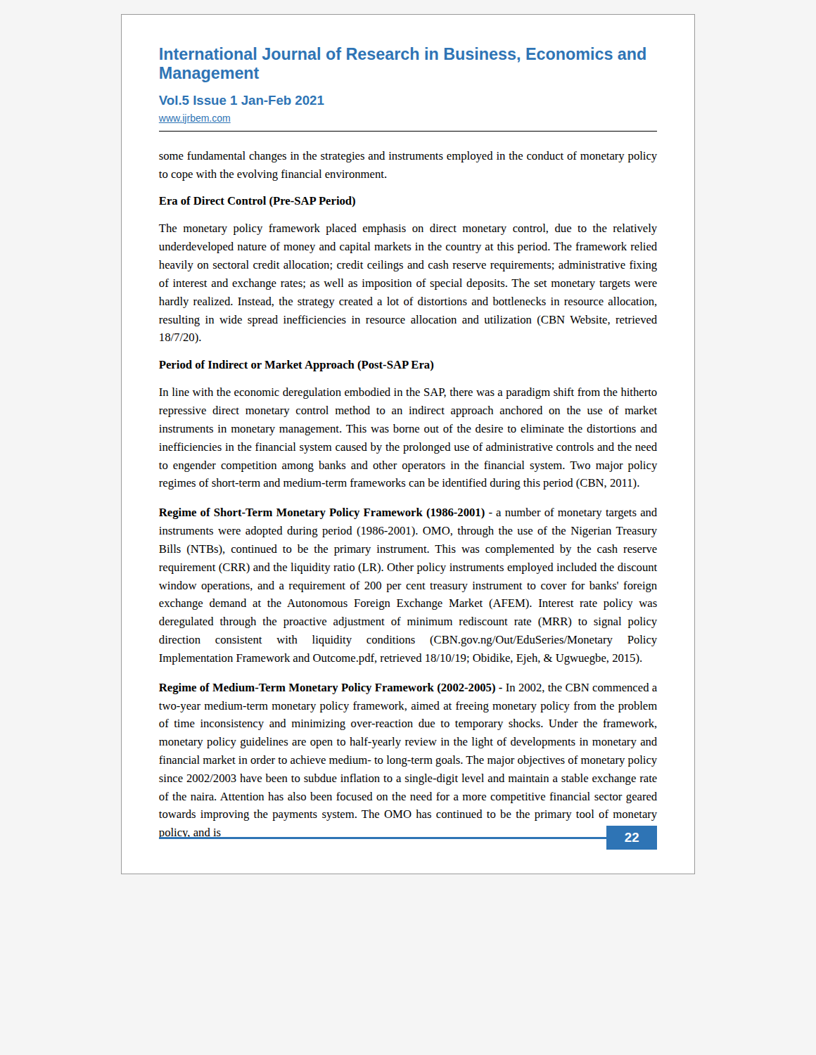International Journal of Research in Business, Economics and Management
Vol.5 Issue 1 Jan-Feb 2021
www.ijrbem.com
some fundamental changes in the strategies and instruments employed in the conduct of monetary policy to cope with the evolving financial environment.
Era of Direct Control (Pre-SAP Period)
The monetary policy framework placed emphasis on direct monetary control, due to the relatively underdeveloped nature of money and capital markets in the country at this period. The framework relied heavily on sectoral credit allocation; credit ceilings and cash reserve requirements; administrative fixing of interest and exchange rates; as well as imposition of special deposits. The set monetary targets were hardly realized. Instead, the strategy created a lot of distortions and bottlenecks in resource allocation, resulting in wide spread inefficiencies in resource allocation and utilization (CBN Website, retrieved 18/7/20).
Period of Indirect or Market Approach (Post-SAP Era)
In line with the economic deregulation embodied in the SAP, there was a paradigm shift from the hitherto repressive direct monetary control method to an indirect approach anchored on the use of market instruments in monetary management. This was borne out of the desire to eliminate the distortions and inefficiencies in the financial system caused by the prolonged use of administrative controls and the need to engender competition among banks and other operators in the financial system. Two major policy regimes of short-term and medium-term frameworks can be identified during this period (CBN, 2011).
Regime of Short-Term Monetary Policy Framework (1986-2001) - a number of monetary targets and instruments were adopted during period (1986-2001). OMO, through the use of the Nigerian Treasury Bills (NTBs), continued to be the primary instrument. This was complemented by the cash reserve requirement (CRR) and the liquidity ratio (LR). Other policy instruments employed included the discount window operations, and a requirement of 200 per cent treasury instrument to cover for banks' foreign exchange demand at the Autonomous Foreign Exchange Market (AFEM). Interest rate policy was deregulated through the proactive adjustment of minimum rediscount rate (MRR) to signal policy direction consistent with liquidity conditions (CBN.gov.ng/Out/EduSeries/Monetary Policy Implementation Framework and Outcome.pdf, retrieved 18/10/19; Obidike, Ejeh, & Ugwuegbe, 2015).
Regime of Medium-Term Monetary Policy Framework (2002-2005) - In 2002, the CBN commenced a two-year medium-term monetary policy framework, aimed at freeing monetary policy from the problem of time inconsistency and minimizing over-reaction due to temporary shocks. Under the framework, monetary policy guidelines are open to half-yearly review in the light of developments in monetary and financial market in order to achieve medium- to long-term goals. The major objectives of monetary policy since 2002/2003 have been to subdue inflation to a single-digit level and maintain a stable exchange rate of the naira. Attention has also been focused on the need for a more competitive financial sector geared towards improving the payments system. The OMO has continued to be the primary tool of monetary policy, and is
22